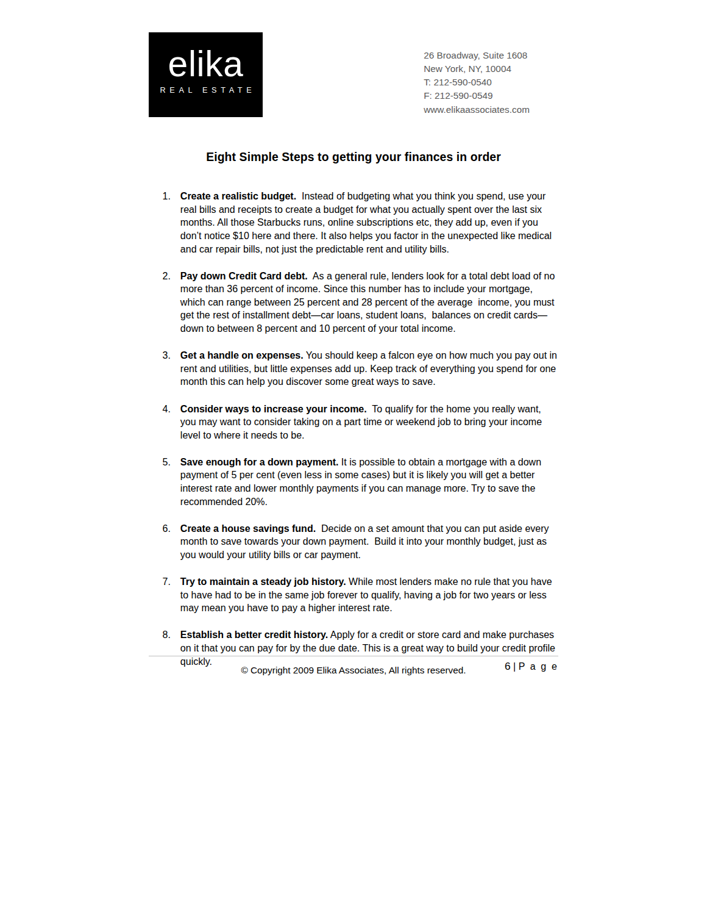elika
REAL ESTATE
26 Broadway, Suite 1608
New York, NY, 10004
T: 212-590-0540
F: 212-590-0549
www.elikaassociates.com
Eight Simple Steps to getting your finances in order
Create a realistic budget. Instead of budgeting what you think you spend, use your real bills and receipts to create a budget for what you actually spent over the last six months. All those Starbucks runs, online subscriptions etc, they add up, even if you don’t notice $10 here and there. It also helps you factor in the unexpected like medical and car repair bills, not just the predictable rent and utility bills.
Pay down Credit Card debt. As a general rule, lenders look for a total debt load of no more than 36 percent of income. Since this number has to include your mortgage, which can range between 25 percent and 28 percent of the average income, you must get the rest of installment debt—car loans, student loans, balances on credit cards—down to between 8 percent and 10 percent of your total income.
Get a handle on expenses. You should keep a falcon eye on how much you pay out in rent and utilities, but little expenses add up. Keep track of everything you spend for one month this can help you discover some great ways to save.
Consider ways to increase your income. To qualify for the home you really want, you may want to consider taking on a part time or weekend job to bring your income level to where it needs to be.
Save enough for a down payment. It is possible to obtain a mortgage with a down payment of 5 per cent (even less in some cases) but it is likely you will get a better interest rate and lower monthly payments if you can manage more. Try to save the recommended 20%.
Create a house savings fund. Decide on a set amount that you can put aside every month to save towards your down payment. Build it into your monthly budget, just as you would your utility bills or car payment.
Try to maintain a steady job history. While most lenders make no rule that you have to have had to be in the same job forever to qualify, having a job for two years or less may mean you have to pay a higher interest rate.
Establish a better credit history. Apply for a credit or store card and make purchases on it that you can pay for by the due date. This is a great way to build your credit profile quickly.
elika
6 | P a g e
© Copyright 2009 Elika Associates, All rights reserved.